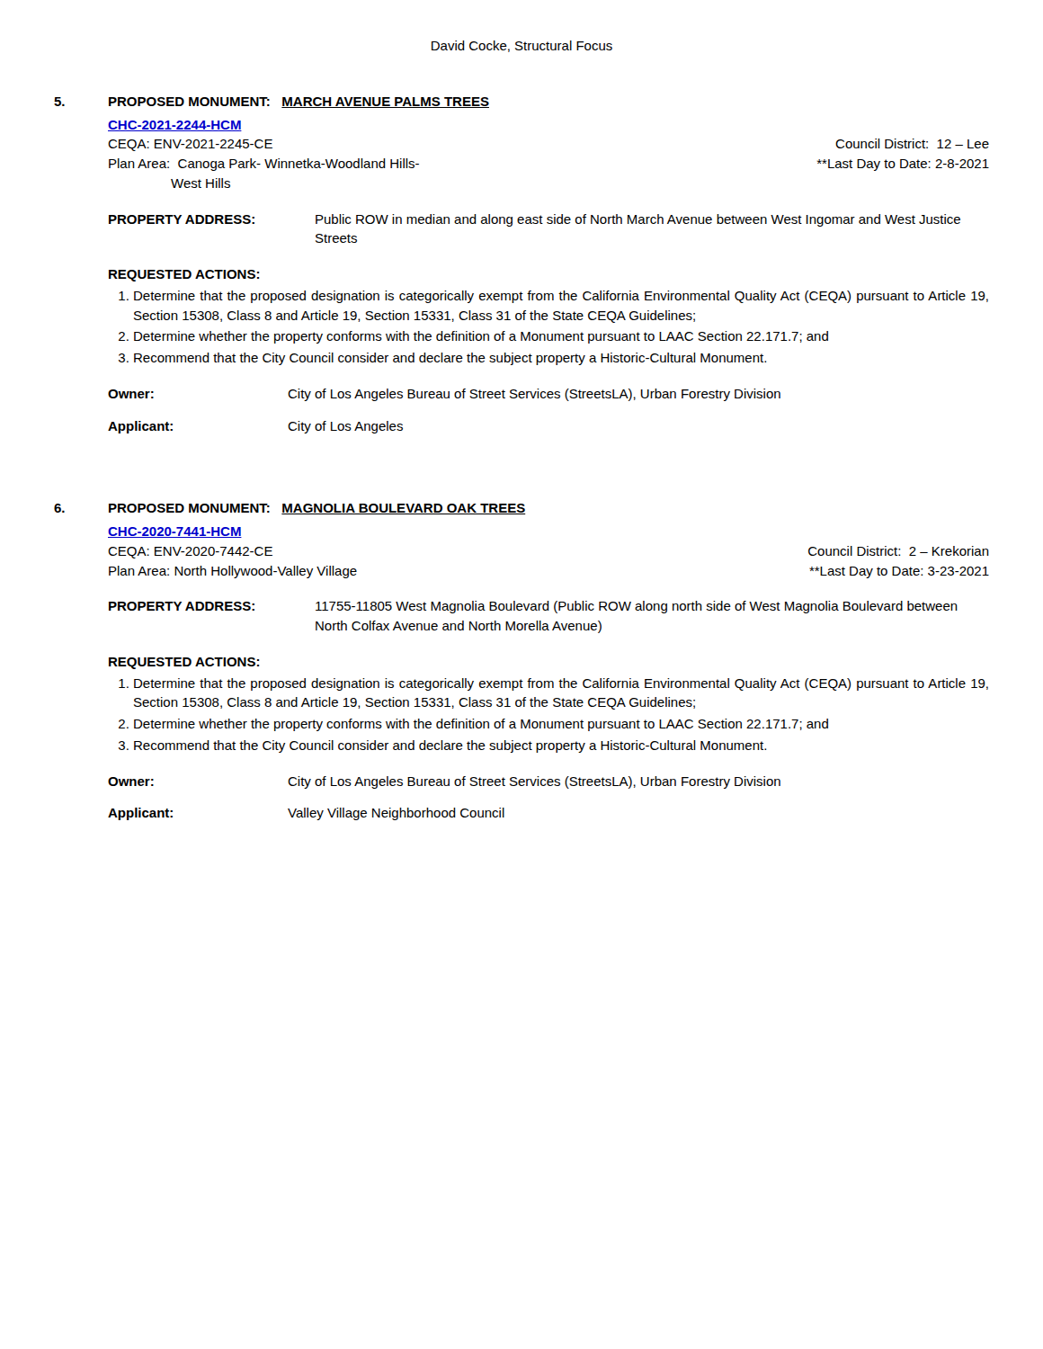David Cocke, Structural Focus
5.
PROPOSED MONUMENT: MARCH AVENUE PALMS TREES
CHC-2021-2244-HCM
CEQA: ENV-2021-2245-CE
Council District: 12 – Lee
Plan Area: Canoga Park- Winnetka-Woodland Hills-
**Last Day to Date: 2-8-2021
West Hills
PROPERTY ADDRESS:
Public ROW in median and along east side of North March Avenue between West Ingomar and West Justice Streets
REQUESTED ACTIONS:
Determine that the proposed designation is categorically exempt from the California Environmental Quality Act (CEQA) pursuant to Article 19, Section 15308, Class 8 and Article 19, Section 15331, Class 31 of the State CEQA Guidelines;
Determine whether the property conforms with the definition of a Monument pursuant to LAAC Section 22.171.7; and
Recommend that the City Council consider and declare the subject property a Historic-Cultural Monument.
Owner:
City of Los Angeles Bureau of Street Services (StreetsLA), Urban Forestry Division
Applicant:
City of Los Angeles
6.
PROPOSED MONUMENT: MAGNOLIA BOULEVARD OAK TREES
CHC-2020-7441-HCM
CEQA: ENV-2020-7442-CE
Council District: 2 – Krekorian
Plan Area: North Hollywood-Valley Village
**Last Day to Date: 3-23-2021
PROPERTY ADDRESS:
11755-11805 West Magnolia Boulevard (Public ROW along north side of West Magnolia Boulevard between North Colfax Avenue and North Morella Avenue)
REQUESTED ACTIONS:
Determine that the proposed designation is categorically exempt from the California Environmental Quality Act (CEQA) pursuant to Article 19, Section 15308, Class 8 and Article 19, Section 15331, Class 31 of the State CEQA Guidelines;
Determine whether the property conforms with the definition of a Monument pursuant to LAAC Section 22.171.7; and
Recommend that the City Council consider and declare the subject property a Historic-Cultural Monument.
Owner:
City of Los Angeles Bureau of Street Services (StreetsLA), Urban Forestry Division
Applicant:
Valley Village Neighborhood Council